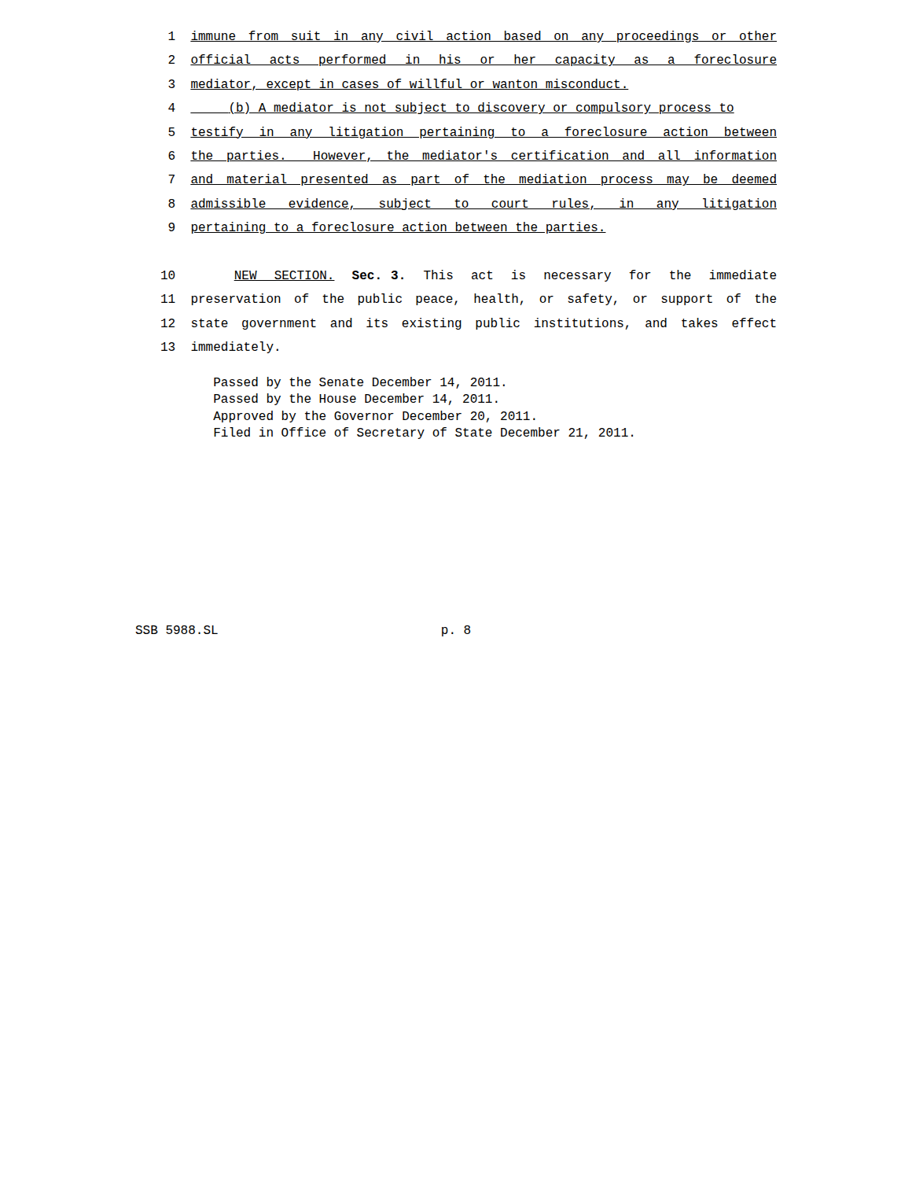1 immune from suit in any civil action based on any proceedings or other
2 official acts performed in his or her capacity as a foreclosure
3 mediator, except in cases of willful or wanton misconduct.
4 (b) A mediator is not subject to discovery or compulsory process to
5 testify in any litigation pertaining to a foreclosure action between
6 the parties. However, the mediator's certification and all information
7 and material presented as part of the mediation process may be deemed
8 admissible evidence, subject to court rules, in any litigation
9 pertaining to a foreclosure action between the parties.
10 NEW SECTION. Sec. 3. This act is necessary for the immediate
11 preservation of the public peace, health, or safety, or support of the
12 state government and its existing public institutions, and takes effect
13 immediately.
Passed by the Senate December 14, 2011. Passed by the House December 14, 2011. Approved by the Governor December 20, 2011. Filed in Office of Secretary of State December 21, 2011.
SSB 5988.SL
p. 8
SSB 5988.SL